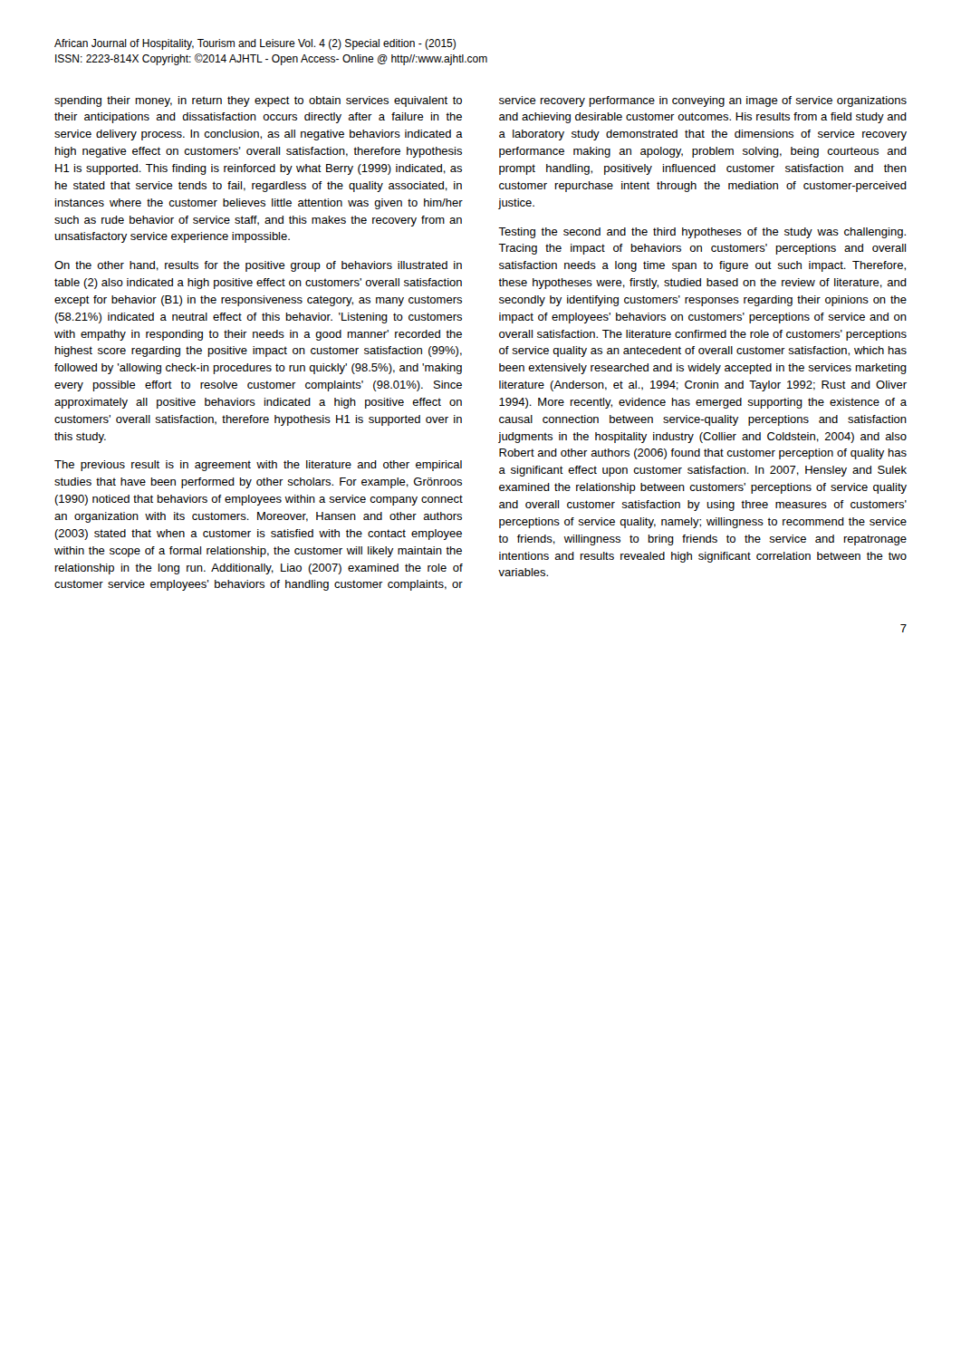African Journal of Hospitality, Tourism and Leisure Vol. 4 (2) Special edition - (2015)
ISSN: 2223-814X Copyright: ©2014 AJHTL - Open Access- Online @ http//:www.ajhtl.com
spending their money, in return they expect to obtain services equivalent to their anticipations and dissatisfaction occurs directly after a failure in the service delivery process. In conclusion, as all negative behaviors indicated a high negative effect on customers' overall satisfaction, therefore hypothesis H1 is supported. This finding is reinforced by what Berry (1999) indicated, as he stated that service tends to fail, regardless of the quality associated, in instances where the customer believes little attention was given to him/her such as rude behavior of service staff, and this makes the recovery from an unsatisfactory service experience impossible.
On the other hand, results for the positive group of behaviors illustrated in table (2) also indicated a high positive effect on customers' overall satisfaction except for behavior (B1) in the responsiveness category, as many customers (58.21%) indicated a neutral effect of this behavior. 'Listening to customers with empathy in responding to their needs in a good manner' recorded the highest score regarding the positive impact on customer satisfaction (99%), followed by 'allowing check-in procedures to run quickly' (98.5%), and 'making every possible effort to resolve customer complaints' (98.01%). Since approximately all positive behaviors indicated a high positive effect on customers' overall satisfaction, therefore hypothesis H1 is supported over in this study.
The previous result is in agreement with the literature and other empirical studies that have been performed by other scholars. For example, Grönroos (1990) noticed that behaviors of employees within a service company connect an organization with its customers. Moreover, Hansen and other authors (2003) stated that when a customer is satisfied with the contact employee within the scope of a formal relationship, the customer will likely maintain the relationship in the long run. Additionally, Liao (2007) examined the role of customer service employees' behaviors of handling customer complaints, or service recovery performance in conveying an image of service organizations and achieving desirable customer outcomes. His results from a field study and a laboratory study demonstrated that the dimensions of service recovery performance making an apology, problem solving, being courteous and prompt handling, positively influenced customer satisfaction and then customer repurchase intent through the mediation of customer-perceived justice.
Testing the second and the third hypotheses of the study was challenging. Tracing the impact of behaviors on customers' perceptions and overall satisfaction needs a long time span to figure out such impact. Therefore, these hypotheses were, firstly, studied based on the review of literature, and secondly by identifying customers' responses regarding their opinions on the impact of employees' behaviors on customers' perceptions of service and on overall satisfaction. The literature confirmed the role of customers' perceptions of service quality as an antecedent of overall customer satisfaction, which has been extensively researched and is widely accepted in the services marketing literature (Anderson, et al., 1994; Cronin and Taylor 1992; Rust and Oliver 1994). More recently, evidence has emerged supporting the existence of a causal connection between service-quality perceptions and satisfaction judgments in the hospitality industry (Collier and Coldstein, 2004) and also Robert and other authors (2006) found that customer perception of quality has a significant effect upon customer satisfaction. In 2007, Hensley and Sulek examined the relationship between customers' perceptions of service quality and overall customer satisfaction by using three measures of customers' perceptions of service quality, namely; willingness to recommend the service to friends, willingness to bring friends to the service and repatronage intentions and results revealed high significant correlation between the two variables.
7